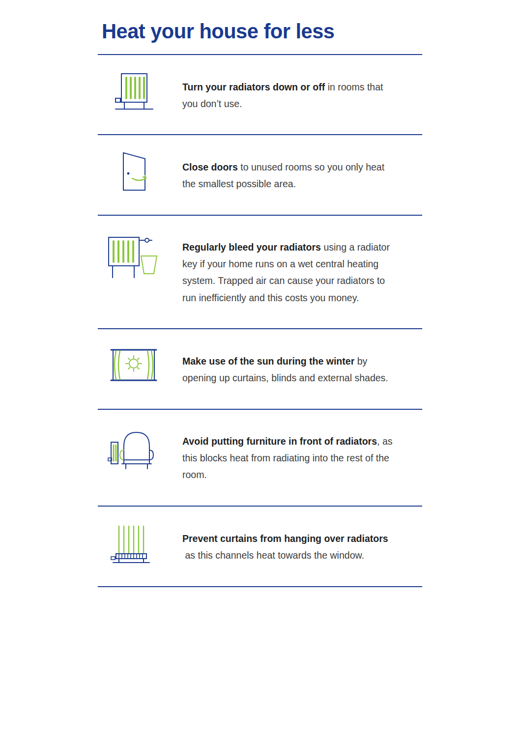Heat your house for less
Turn your radiators down or off in rooms that you don’t use.
Close doors to unused rooms so you only heat the smallest possible area.
Regularly bleed your radiators using a radiator key if your home runs on a wet central heating system. Trapped air can cause your radiators to run inefficiently and this costs you money.
Make use of the sun during the winter by opening up curtains, blinds and external shades.
Avoid putting furniture in front of radiators, as this blocks heat from radiating into the rest of the room.
Prevent curtains from hanging over radiators as this channels heat towards the window.